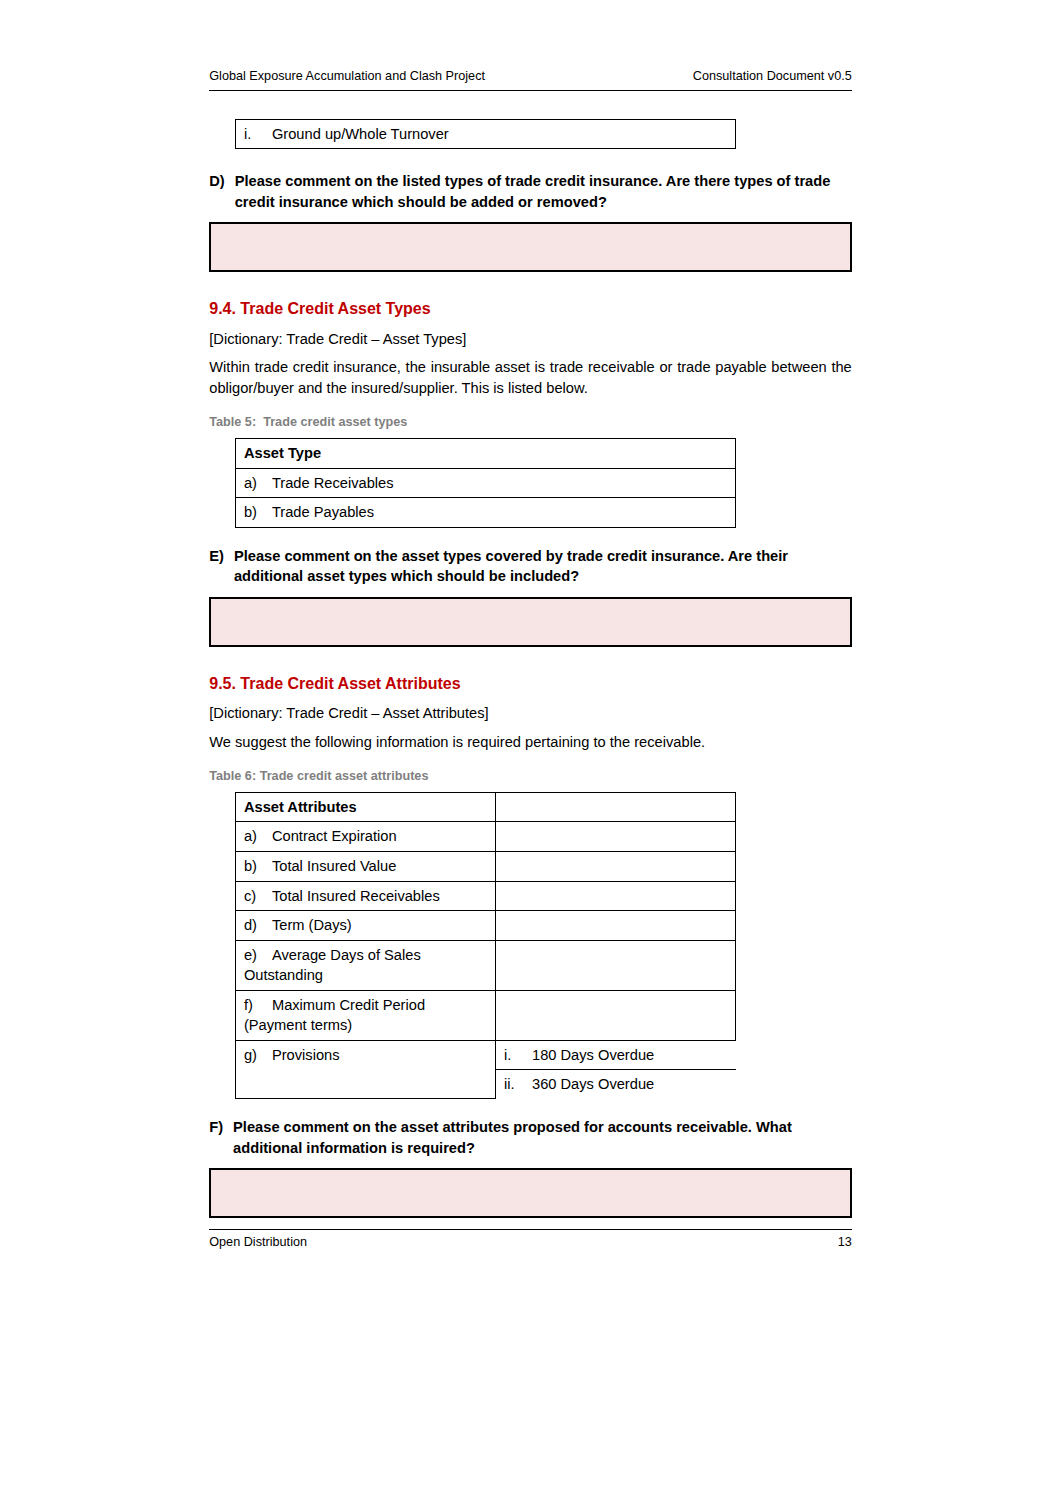Global Exposure Accumulation and Clash Project Consultation Document v0.5
i. Ground up/Whole Turnover
D) Please comment on the listed types of trade credit insurance. Are there types of trade credit insurance which should be added or removed?
9.4. Trade Credit Asset Types
[Dictionary: Trade Credit – Asset Types]
Within trade credit insurance, the insurable asset is trade receivable or trade payable between the obligor/buyer and the insured/supplier. This is listed below.
Table 5: Trade credit asset types
| Asset Type |
| --- |
| a) Trade Receivables |
| b) Trade Payables |
E) Please comment on the asset types covered by trade credit insurance. Are their additional asset types which should be included?
9.5. Trade Credit Asset Attributes
[Dictionary: Trade Credit – Asset Attributes]
We suggest the following information is required pertaining to the receivable.
Table 6: Trade credit asset attributes
| Asset Attributes | |
| --- | --- |
| a) Contract Expiration | |
| b) Total Insured Value | |
| c) Total Insured Receivables | |
| d) Term (Days) | |
| e) Average Days of Sales Outstanding | |
| f) Maximum Credit Period (Payment terms) | |
| g) Provisions | / i. 180 Days Overdue / / ii. 360 Days Overdue / |
F) Please comment on the asset attributes proposed for accounts receivable. What additional information is required?
Open Distribution 13